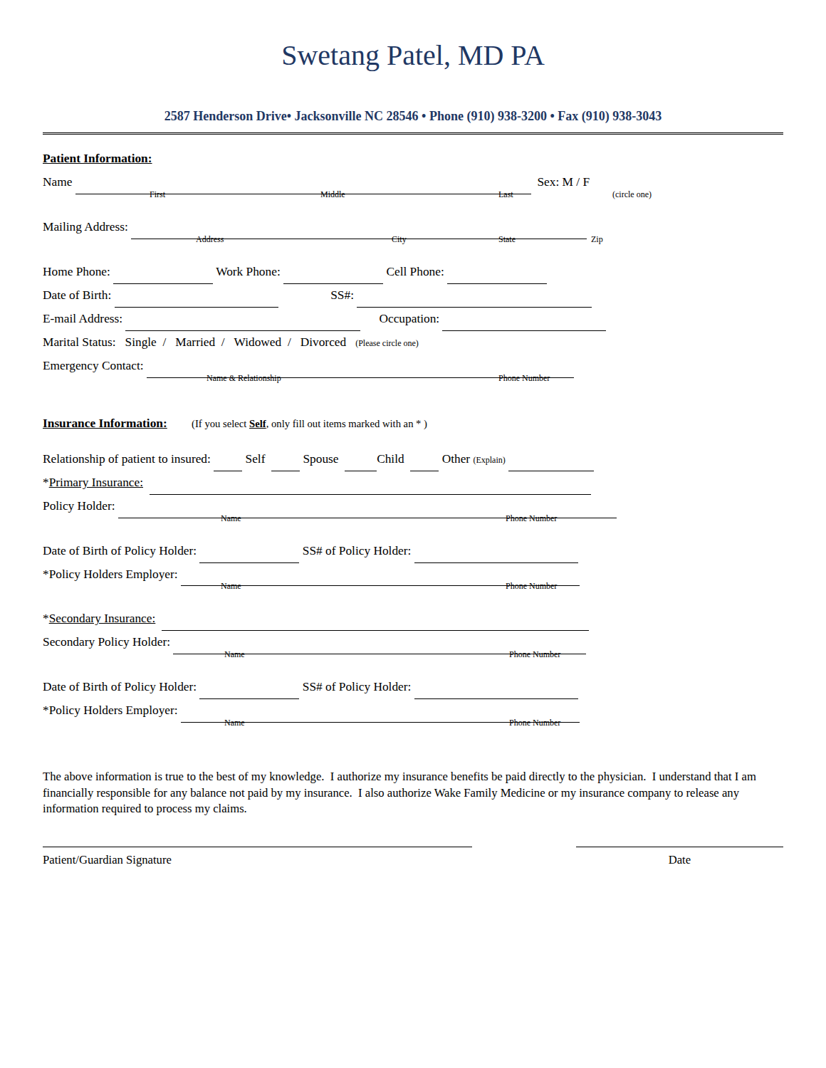Swetang Patel, MD PA
2587 Henderson Drive• Jacksonville NC 28546 • Phone (910) 938-3200 • Fax (910) 938-3043
Patient Information:
Name Sex: M / F
First Middle Last (circle one)
Mailing Address:
Address City State Zip
Home Phone: Work Phone: Cell Phone:
Date of Birth: SS#:
E-mail Address: Occupation:
Marital Status: Single / Married / Widowed / Divorced (Please circle one)
Emergency Contact:
Name & Relationship Phone Number
Insurance Information: (If you select Self, only fill out items marked with an * )
Relationship of patient to insured: Self Spouse Child Other (Explain)
*Primary Insurance:
Policy Holder:
Name Phone Number
Date of Birth of Policy Holder: SS# of Policy Holder:
*Policy Holders Employer:
Name Phone Number
*Secondary Insurance:
Secondary Policy Holder:
Name Phone Number
Date of Birth of Policy Holder: SS# of Policy Holder:
*Policy Holders Employer:
Name Phone Number
The above information is true to the best of my knowledge. I authorize my insurance benefits be paid directly to the physician. I understand that I am financially responsible for any balance not paid by my insurance. I also authorize Wake Family Medicine or my insurance company to release any information required to process my claims.
Patient/Guardian Signature
Date